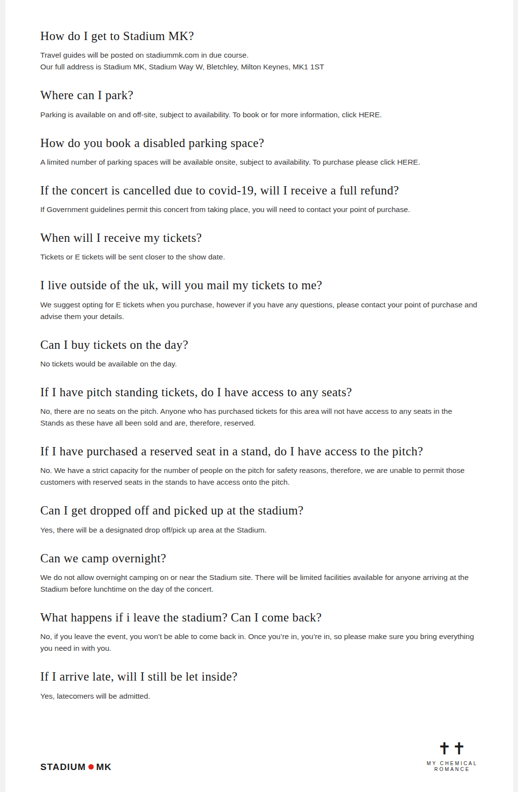How do I get to Stadium MK?
Travel guides will be posted on stadiummk.com in due course. Our full address is Stadium MK, Stadium Way W, Bletchley, Milton Keynes, MK1 1ST
Where can I park?
Parking is available on and off-site, subject to availability. To book or for more information, click HERE.
How do you book a disabled parking space?
A limited number of parking spaces will be available onsite, subject to availability. To purchase please click HERE.
If the concert is cancelled due to covid-19, will I receive a full refund?
If Government guidelines permit this concert from taking place, you will need to contact your point of purchase.
When will I receive my tickets?
Tickets or E tickets will be sent closer to the show date.
I live outside of the uk, will you mail my tickets to me?
We suggest opting for E tickets when you purchase, however if you have any questions, please contact your point of purchase and advise them your details.
Can I buy tickets on the day?
No tickets would be available on the day.
If I have pitch standing tickets, do I have access to any seats?
No, there are no seats on the pitch. Anyone who has purchased tickets for this area will not have access to any seats in the Stands as these have all been sold and are, therefore, reserved.
If I have purchased a reserved seat in a stand, do I have access to the pitch?
No. We have a strict capacity for the number of people on the pitch for safety reasons, therefore, we are unable to permit those customers with reserved seats in the stands to have access onto the pitch.
Can I get dropped off and picked up at the stadium?
Yes, there will be a designated drop off/pick up area at the Stadium.
Can we camp overnight?
We do not allow overnight camping on or near the Stadium site. There will be limited facilities available for anyone arriving at the Stadium before lunchtime on the day of the concert.
What happens if i leave the stadium? Can I come back?
No, if you leave the event, you won’t be able to come back in. Once you’re in, you’re in, so please make sure you bring everything you need in with you.
If I arrive late, will I still be let inside?
Yes, latecomers will be admitted.
STADIUM MK
✝✝ MY CHEMICAL ROMANCE